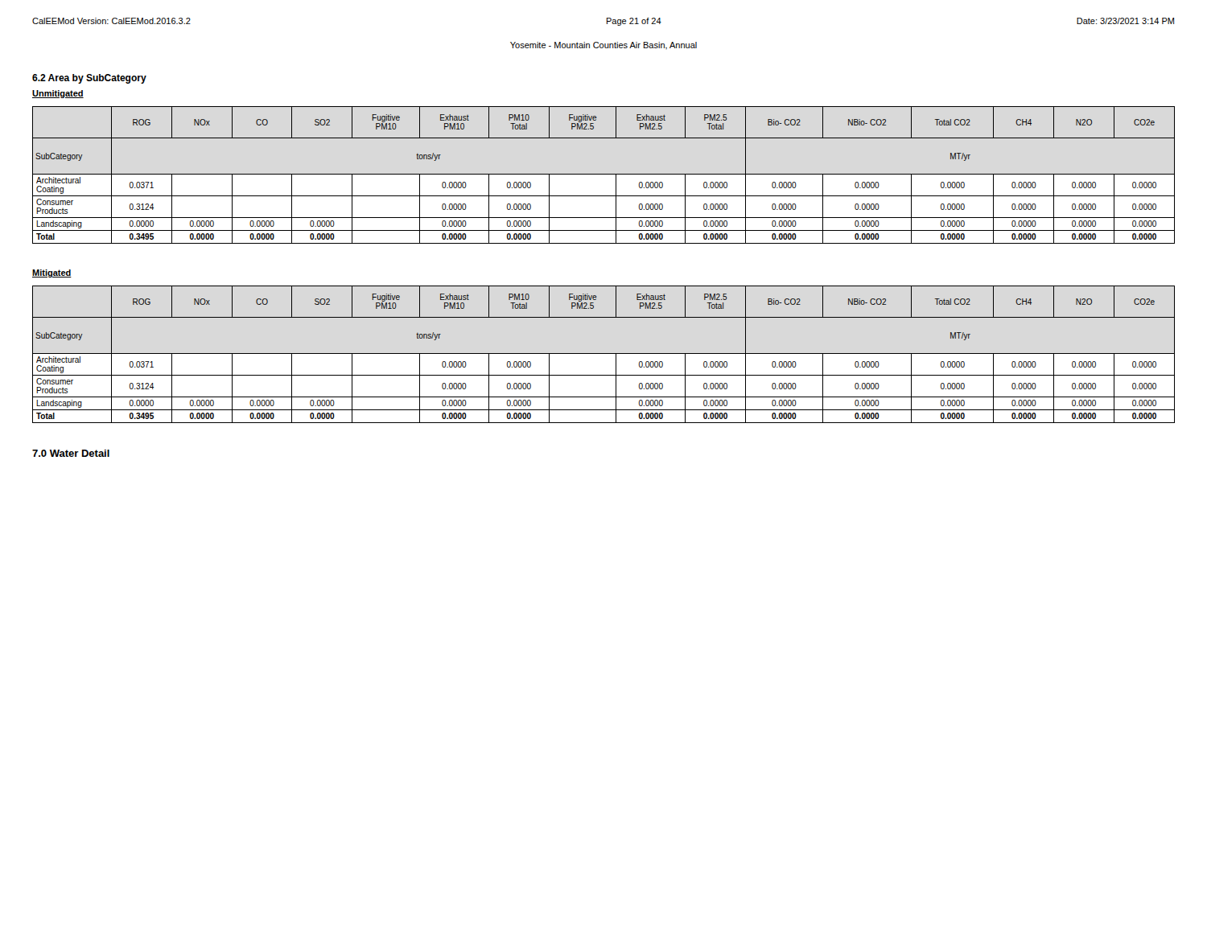CalEEMod Version: CalEEMod.2016.3.2
Page 21 of 24
Date: 3/23/2021 3:14 PM
Yosemite - Mountain Counties Air Basin, Annual
6.2 Area by SubCategory
Unmitigated
| | ROG | NOx | CO | SO2 | Fugitive PM10 | Exhaust PM10 | PM10 Total | Fugitive PM2.5 | Exhaust PM2.5 | PM2.5 Total | Bio- CO2 | NBio- CO2 | Total CO2 | CH4 | N2O | CO2e |
| --- | --- | --- | --- | --- | --- | --- | --- | --- | --- | --- | --- | --- | --- | --- | --- | --- |
| SubCategory | tons/yr | MT/yr |
| Architectural Coating | 0.0371 | | | | | 0.0000 | 0.0000 | | 0.0000 | 0.0000 | 0.0000 | 0.0000 | 0.0000 | 0.0000 | 0.0000 | 0.0000 |
| Consumer Products | 0.3124 | | | | | 0.0000 | 0.0000 | | 0.0000 | 0.0000 | 0.0000 | 0.0000 | 0.0000 | 0.0000 | 0.0000 | 0.0000 |
| Landscaping | 0.0000 | 0.0000 | 0.0000 | 0.0000 | | 0.0000 | 0.0000 | | 0.0000 | 0.0000 | 0.0000 | 0.0000 | 0.0000 | 0.0000 | 0.0000 | 0.0000 |
| Total | 0.3495 | 0.0000 | 0.0000 | 0.0000 | | 0.0000 | 0.0000 | | 0.0000 | 0.0000 | 0.0000 | 0.0000 | 0.0000 | 0.0000 | 0.0000 | 0.0000 |
Mitigated
| | ROG | NOx | CO | SO2 | Fugitive PM10 | Exhaust PM10 | PM10 Total | Fugitive PM2.5 | Exhaust PM2.5 | PM2.5 Total | Bio- CO2 | NBio- CO2 | Total CO2 | CH4 | N2O | CO2e |
| --- | --- | --- | --- | --- | --- | --- | --- | --- | --- | --- | --- | --- | --- | --- | --- | --- |
| SubCategory | tons/yr | MT/yr |
| Architectural Coating | 0.0371 | | | | | 0.0000 | 0.0000 | | 0.0000 | 0.0000 | 0.0000 | 0.0000 | 0.0000 | 0.0000 | 0.0000 | 0.0000 |
| Consumer Products | 0.3124 | | | | | 0.0000 | 0.0000 | | 0.0000 | 0.0000 | 0.0000 | 0.0000 | 0.0000 | 0.0000 | 0.0000 | 0.0000 |
| Landscaping | 0.0000 | 0.0000 | 0.0000 | 0.0000 | | 0.0000 | 0.0000 | | 0.0000 | 0.0000 | 0.0000 | 0.0000 | 0.0000 | 0.0000 | 0.0000 | 0.0000 |
| Total | 0.3495 | 0.0000 | 0.0000 | 0.0000 | | 0.0000 | 0.0000 | | 0.0000 | 0.0000 | 0.0000 | 0.0000 | 0.0000 | 0.0000 | 0.0000 | 0.0000 |
7.0 Water Detail